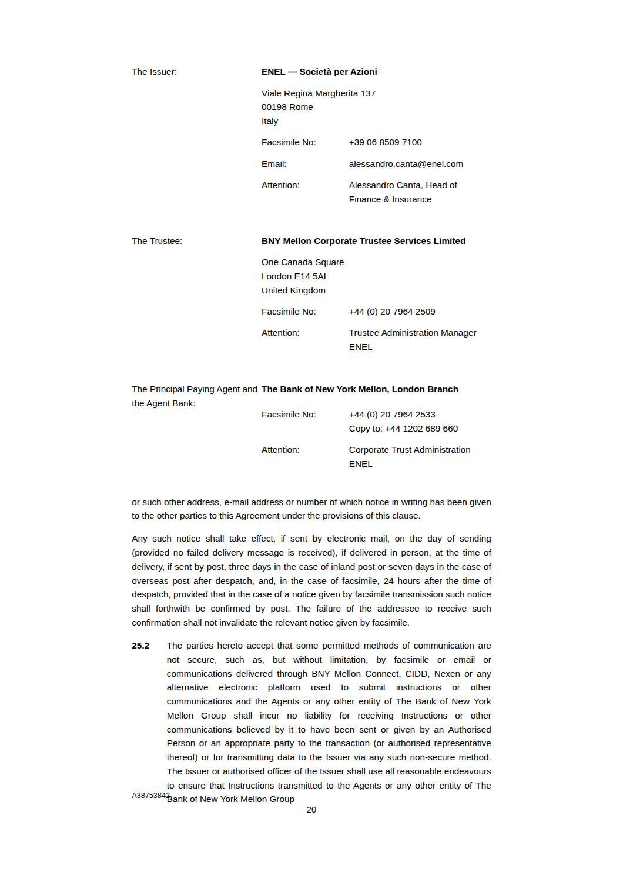| The Issuer: | ENEL — Società per Azioni Viale Regina Margherita 137 00198 Rome Italy / Facsimile No: / +39 06 8509 7100 / / Email: / alessandro.canta@enel.com / / Attention: / Alessandro Canta, Head of Finance & Insurance / |
| The Trustee: | BNY Mellon Corporate Trustee Services Limited One Canada Square London E14 5AL United Kingdom / Facsimile No: / +44 (0) 20 7964 2509 / / Attention: / Trustee Administration Manager ENEL / |
| The Principal Paying Agent and the Agent Bank: | The Bank of New York Mellon, London Branch / Facsimile No: / +44 (0) 20 7964 2533 Copy to: +44 1202 689 660 / / Attention: / Corporate Trust Administration ENEL / |
or such other address, e-mail address or number of which notice in writing has been given to the other parties to this Agreement under the provisions of this clause.
Any such notice shall take effect, if sent by electronic mail, on the day of sending (provided no failed delivery message is received), if delivered in person, at the time of delivery, if sent by post, three days in the case of inland post or seven days in the case of overseas post after despatch, and, in the case of facsimile, 24 hours after the time of despatch, provided that in the case of a notice given by facsimile transmission such notice shall forthwith be confirmed by post. The failure of the addressee to receive such confirmation shall not invalidate the relevant notice given by facsimile.
25.2
The parties hereto accept that some permitted methods of communication are not secure, such as, but without limitation, by facsimile or email or communications delivered through BNY Mellon Connect, CIDD, Nexen or any alternative electronic platform used to submit instructions or other communications and the Agents or any other entity of The Bank of New York Mellon Group shall incur no liability for receiving Instructions or other communications believed by it to have been sent or given by an Authorised Person or an appropriate party to the transaction (or authorised representative thereof) or for transmitting data to the Issuer via any such non-secure method. The Issuer or authorised officer of the Issuer shall use all reasonable endeavours to ensure that Instructions transmitted to the Agents or any other entity of The Bank of New York Mellon Group
A38753842
20